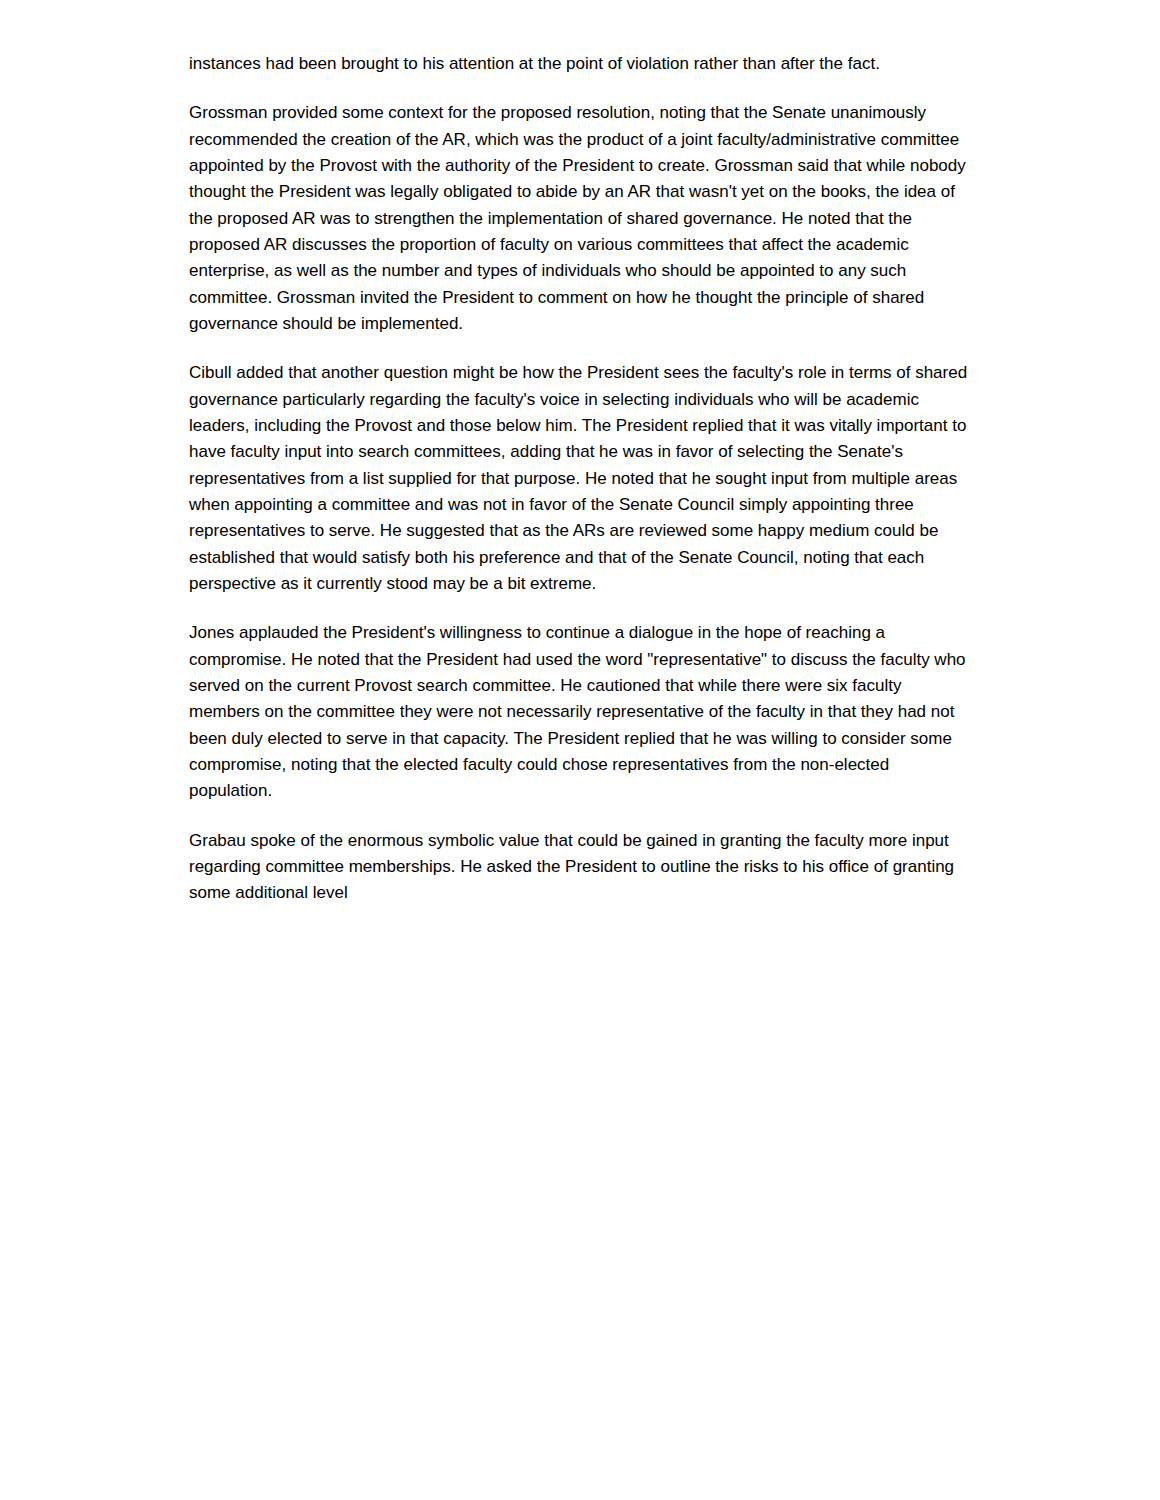instances had been brought to his attention at the point of violation rather than after the fact.
Grossman provided some context for the proposed resolution, noting that the Senate unanimously recommended the creation of the AR, which was the product of a joint faculty/administrative committee appointed by the Provost with the authority of the President to create. Grossman said that while nobody thought the President was legally obligated to abide by an AR that wasn't yet on the books, the idea of the proposed AR was to strengthen the implementation of shared governance. He noted that the proposed AR discusses the proportion of faculty on various committees that affect the academic enterprise, as well as the number and types of individuals who should be appointed to any such committee. Grossman invited the President to comment on how he thought the principle of shared governance should be implemented.
Cibull added that another question might be how the President sees the faculty's role in terms of shared governance particularly regarding the faculty's voice in selecting individuals who will be academic leaders, including the Provost and those below him. The President replied that it was vitally important to have faculty input into search committees, adding that he was in favor of selecting the Senate's representatives from a list supplied for that purpose. He noted that he sought input from multiple areas when appointing a committee and was not in favor of the Senate Council simply appointing three representatives to serve. He suggested that as the ARs are reviewed some happy medium could be established that would satisfy both his preference and that of the Senate Council, noting that each perspective as it currently stood may be a bit extreme.
Jones applauded the President's willingness to continue a dialogue in the hope of reaching a compromise. He noted that the President had used the word "representative" to discuss the faculty who served on the current Provost search committee. He cautioned that while there were six faculty members on the committee they were not necessarily representative of the faculty in that they had not been duly elected to serve in that capacity. The President replied that he was willing to consider some compromise, noting that the elected faculty could chose representatives from the non-elected population.
Grabau spoke of the enormous symbolic value that could be gained in granting the faculty more input regarding committee memberships. He asked the President to outline the risks to his office of granting some additional level